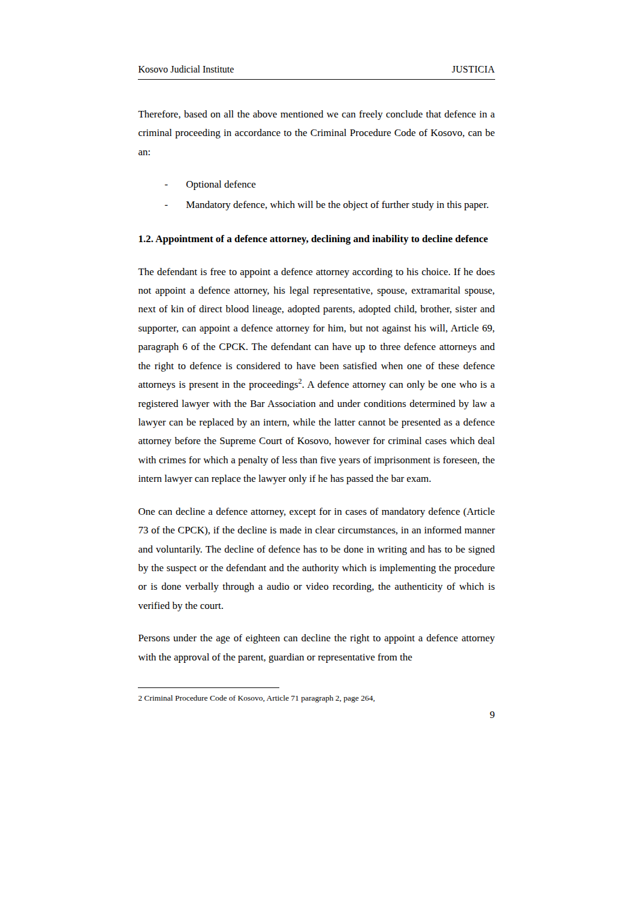Kosovo Judicial Institute JUSTICIA
Therefore, based on all the above mentioned we can freely conclude that defence in a criminal proceeding in accordance to the Criminal Procedure Code of Kosovo, can be an:
Optional defence
Mandatory defence, which will be the object of further study in this paper.
1.2. Appointment of a defence attorney, declining and inability to decline defence
The defendant is free to appoint a defence attorney according to his choice. If he does not appoint a defence attorney, his legal representative, spouse, extramarital spouse, next of kin of direct blood lineage, adopted parents, adopted child, brother, sister and supporter, can appoint a defence attorney for him, but not against his will, Article 69, paragraph 6 of the CPCK. The defendant can have up to three defence attorneys and the right to defence is considered to have been satisfied when one of these defence attorneys is present in the proceedings2. A defence attorney can only be one who is a registered lawyer with the Bar Association and under conditions determined by law a lawyer can be replaced by an intern, while the latter cannot be presented as a defence attorney before the Supreme Court of Kosovo, however for criminal cases which deal with crimes for which a penalty of less than five years of imprisonment is foreseen, the intern lawyer can replace the lawyer only if he has passed the bar exam.
One can decline a defence attorney, except for in cases of mandatory defence (Article 73 of the CPCK), if the decline is made in clear circumstances, in an informed manner and voluntarily. The decline of defence has to be done in writing and has to be signed by the suspect or the defendant and the authority which is implementing the procedure or is done verbally through a audio or video recording, the authenticity of which is verified by the court.
Persons under the age of eighteen can decline the right to appoint a defence attorney with the approval of the parent, guardian or representative from the
2 Criminal Procedure Code of Kosovo, Article 71 paragraph 2, page 264,
9